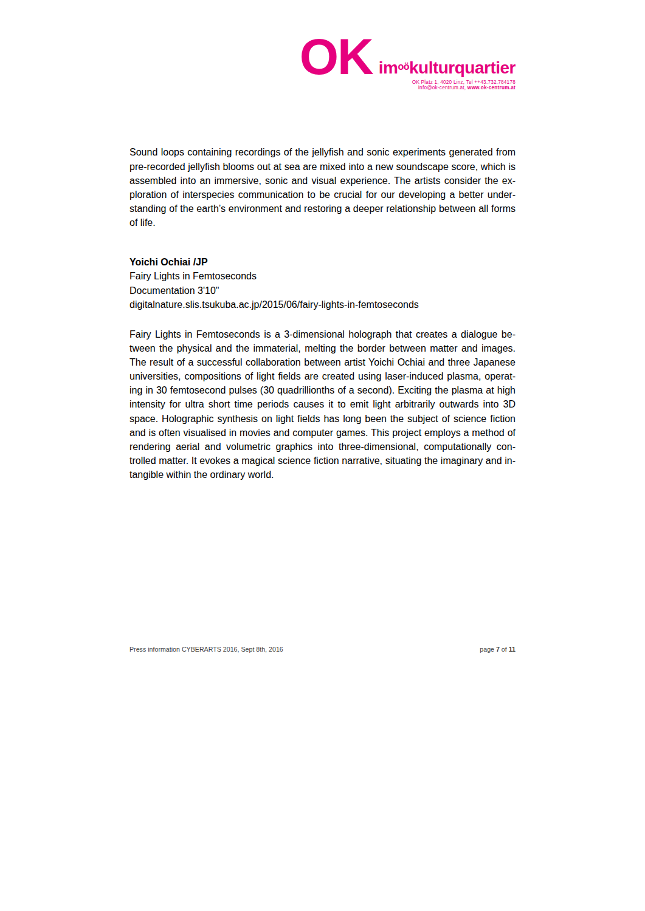OK imoökulturquartier
OK Platz 1, 4020 Linz, Tel ++43.732.784178
info@ok-centrum.at, www.ok-centrum.at
Sound loops containing recordings of the jellyfish and sonic experiments generated from pre-recorded jellyfish blooms out at sea are mixed into a new soundscape score, which is assembled into an immersive, sonic and visual experience. The artists consider the exploration of interspecies communication to be crucial for our developing a better understanding of the earth’s environment and restoring a deeper relationship between all forms of life.
Yoichi Ochiai /JP
Fairy Lights in Femtoseconds
Documentation 3'10"
digitalnature.slis.tsukuba.ac.jp/2015/06/fairy-lights-in-femtoseconds
Fairy Lights in Femtoseconds is a 3-dimensional holograph that creates a dialogue between the physical and the immaterial, melting the border between matter and images. The result of a successful collaboration between artist Yoichi Ochiai and three Japanese universities, compositions of light fields are created using laser-induced plasma, operating in 30 femtosecond pulses (30 quadrillionths of a second). Exciting the plasma at high intensity for ultra short time periods causes it to emit light arbitrarily outwards into 3D space. Holographic synthesis on light fields has long been the subject of science fiction and is often visualised in movies and computer games. This project employs a method of rendering aerial and volumetric graphics into three-dimensional, computationally controlled matter. It evokes a magical science fiction narrative, situating the imaginary and intangible within the ordinary world.
Press information CYBERARTS 2016, Sept 8th, 2016
page 7 of 11